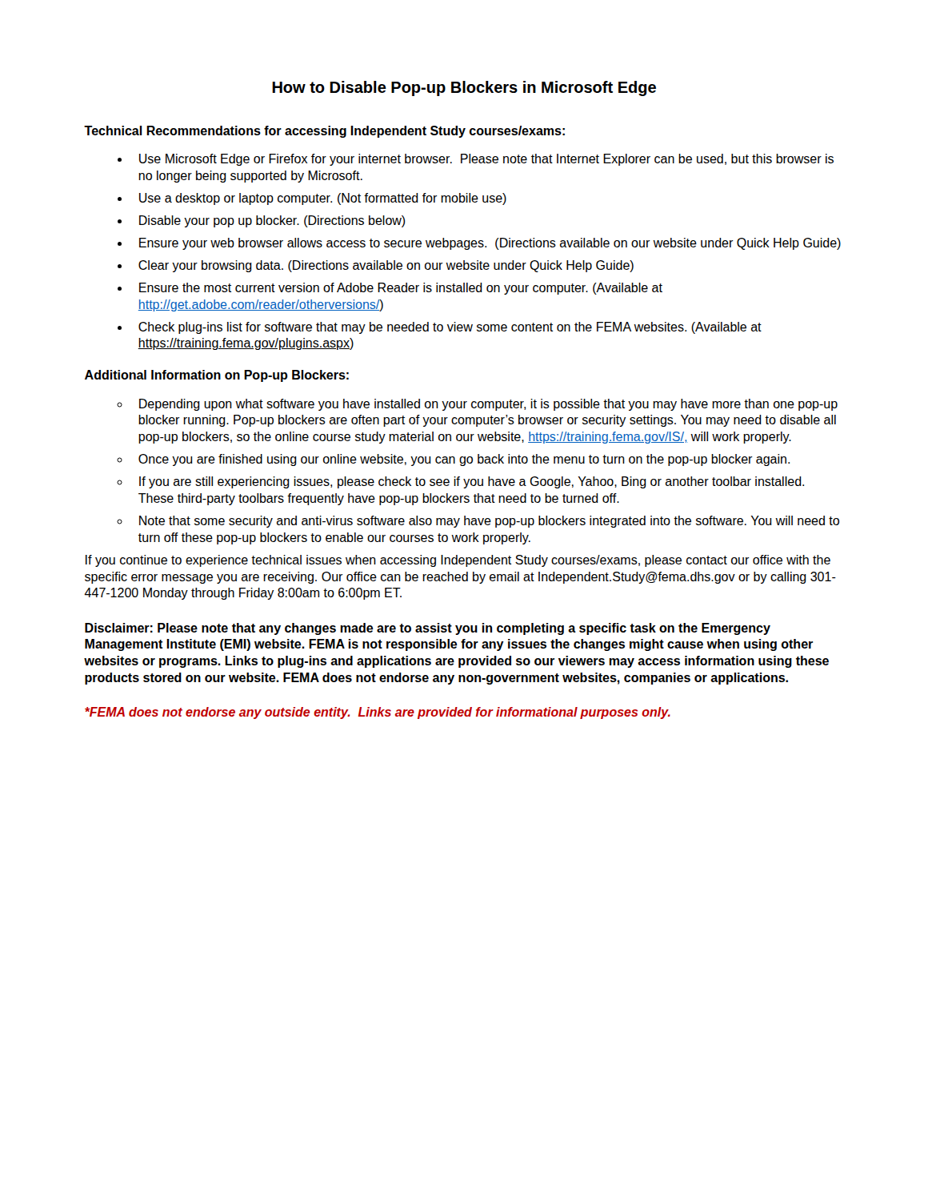How to Disable Pop-up Blockers in Microsoft Edge
Technical Recommendations for accessing Independent Study courses/exams:
Use Microsoft Edge or Firefox for your internet browser. Please note that Internet Explorer can be used, but this browser is no longer being supported by Microsoft.
Use a desktop or laptop computer. (Not formatted for mobile use)
Disable your pop up blocker. (Directions below)
Ensure your web browser allows access to secure webpages. (Directions available on our website under Quick Help Guide)
Clear your browsing data. (Directions available on our website under Quick Help Guide)
Ensure the most current version of Adobe Reader is installed on your computer. (Available at http://get.adobe.com/reader/otherversions/)
Check plug-ins list for software that may be needed to view some content on the FEMA websites. (Available at https://training.fema.gov/plugins.aspx)
Additional Information on Pop-up Blockers:
Depending upon what software you have installed on your computer, it is possible that you may have more than one pop-up blocker running. Pop-up blockers are often part of your computer’s browser or security settings. You may need to disable all pop-up blockers, so the online course study material on our website, https://training.fema.gov/IS/, will work properly.
Once you are finished using our online website, you can go back into the menu to turn on the pop-up blocker again.
If you are still experiencing issues, please check to see if you have a Google, Yahoo, Bing or another toolbar installed. These third-party toolbars frequently have pop-up blockers that need to be turned off.
Note that some security and anti-virus software also may have pop-up blockers integrated into the software. You will need to turn off these pop-up blockers to enable our courses to work properly.
If you continue to experience technical issues when accessing Independent Study courses/exams, please contact our office with the specific error message you are receiving. Our office can be reached by email at Independent.Study@fema.dhs.gov or by calling 301-447-1200 Monday through Friday 8:00am to 6:00pm ET.
Disclaimer: Please note that any changes made are to assist you in completing a specific task on the Emergency Management Institute (EMI) website. FEMA is not responsible for any issues the changes might cause when using other websites or programs. Links to plug-ins and applications are provided so our viewers may access information using these products stored on our website. FEMA does not endorse any non-government websites, companies or applications.
*FEMA does not endorse any outside entity. Links are provided for informational purposes only.